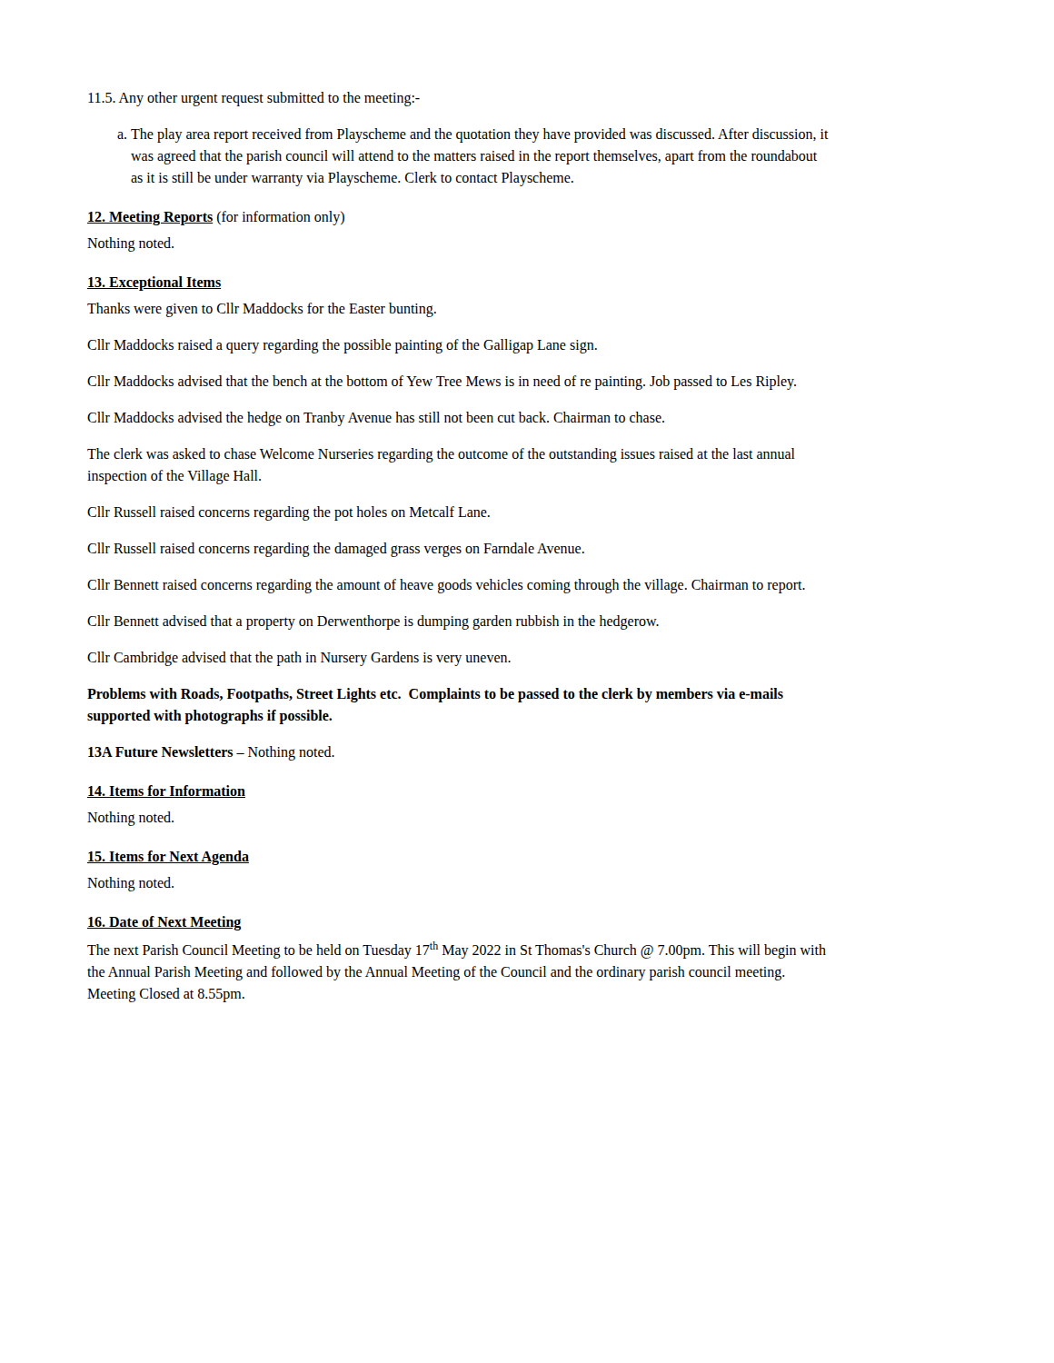11.5. Any other urgent request submitted to the meeting:-
The play area report received from Playscheme and the quotation they have provided was discussed. After discussion, it was agreed that the parish council will attend to the matters raised in the report themselves, apart from the roundabout as it is still be under warranty via Playscheme. Clerk to contact Playscheme.
12. Meeting Reports (for information only)
Nothing noted.
13. Exceptional Items
Thanks were given to Cllr Maddocks for the Easter bunting.
Cllr Maddocks raised a query regarding the possible painting of the Galligap Lane sign.
Cllr Maddocks advised that the bench at the bottom of Yew Tree Mews is in need of re painting. Job passed to Les Ripley.
Cllr Maddocks advised the hedge on Tranby Avenue has still not been cut back. Chairman to chase.
The clerk was asked to chase Welcome Nurseries regarding the outcome of the outstanding issues raised at the last annual inspection of the Village Hall.
Cllr Russell raised concerns regarding the pot holes on Metcalf Lane.
Cllr Russell raised concerns regarding the damaged grass verges on Farndale Avenue.
Cllr Bennett raised concerns regarding the amount of heave goods vehicles coming through the village. Chairman to report.
Cllr Bennett advised that a property on Derwenthorpe is dumping garden rubbish in the hedgerow.
Cllr Cambridge advised that the path in Nursery Gardens is very uneven.
Problems with Roads, Footpaths, Street Lights etc. Complaints to be passed to the clerk by members via e-mails supported with photographs if possible.
13A Future Newsletters – Nothing noted.
14. Items for Information
Nothing noted.
15. Items for Next Agenda
Nothing noted.
16. Date of Next Meeting
The next Parish Council Meeting to be held on Tuesday 17th May 2022 in St Thomas's Church @ 7.00pm. This will begin with the Annual Parish Meeting and followed by the Annual Meeting of the Council and the ordinary parish council meeting.
Meeting Closed at 8.55pm.